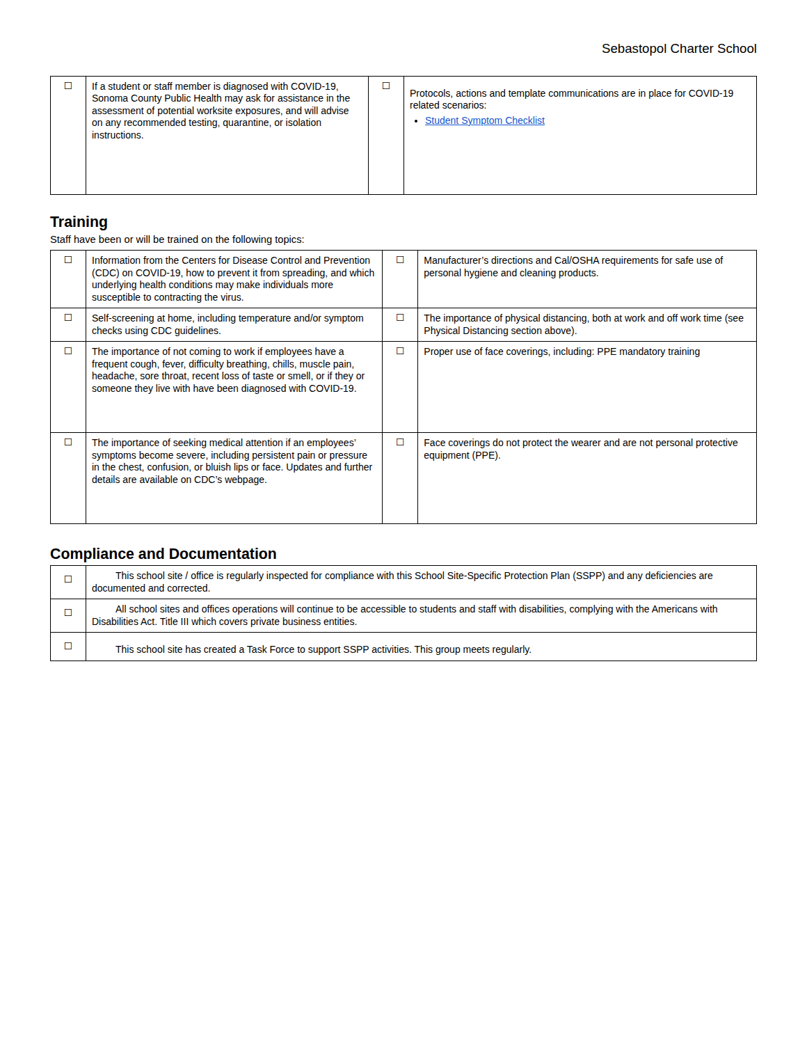Sebastopol Charter School
| ☐ | If a student or staff member is diagnosed with COVID-19, Sonoma County Public Health may ask for assistance in the assessment of potential worksite exposures, and will advise on any recommended testing, quarantine, or isolation instructions. | ☐ | Protocols, actions and template communications are in place for COVID-19 related scenarios: Student Symptom Checklist |
Training
Staff have been or will be trained on the following topics:
| ☐ | Information from the Centers for Disease Control and Prevention (CDC) on COVID-19, how to prevent it from spreading, and which underlying health conditions may make individuals more susceptible to contracting the virus. | ☐ | Manufacturer’s directions and Cal/OSHA requirements for safe use of personal hygiene and cleaning products. |
| ☐ | Self-screening at home, including temperature and/or symptom checks using CDC guidelines. | ☐ | The importance of physical distancing, both at work and off work time (see Physical Distancing section above). |
| ☐ | The importance of not coming to work if employees have a frequent cough, fever, difficulty breathing, chills, muscle pain, headache, sore throat, recent loss of taste or smell, or if they or someone they live with have been diagnosed with COVID-19. | ☐ | Proper use of face coverings, including: PPE mandatory training |
| ☐ | The importance of seeking medical attention if an employees’ symptoms become severe, including persistent pain or pressure in the chest, confusion, or bluish lips or face. Updates and further details are available on CDC’s webpage. | ☐ | Face coverings do not protect the wearer and are not personal protective equipment (PPE). |
Compliance and Documentation
| ☐ | This school site / office is regularly inspected for compliance with this School Site-Specific Protection Plan (SSPP) and any deficiencies are documented and corrected. |
| ☐ | All school sites and offices operations will continue to be accessible to students and staff with disabilities, complying with the Americans with Disabilities Act. Title III which covers private business entities. |
| ☐ | This school site has created a Task Force to support SSPP activities. This group meets regularly. |